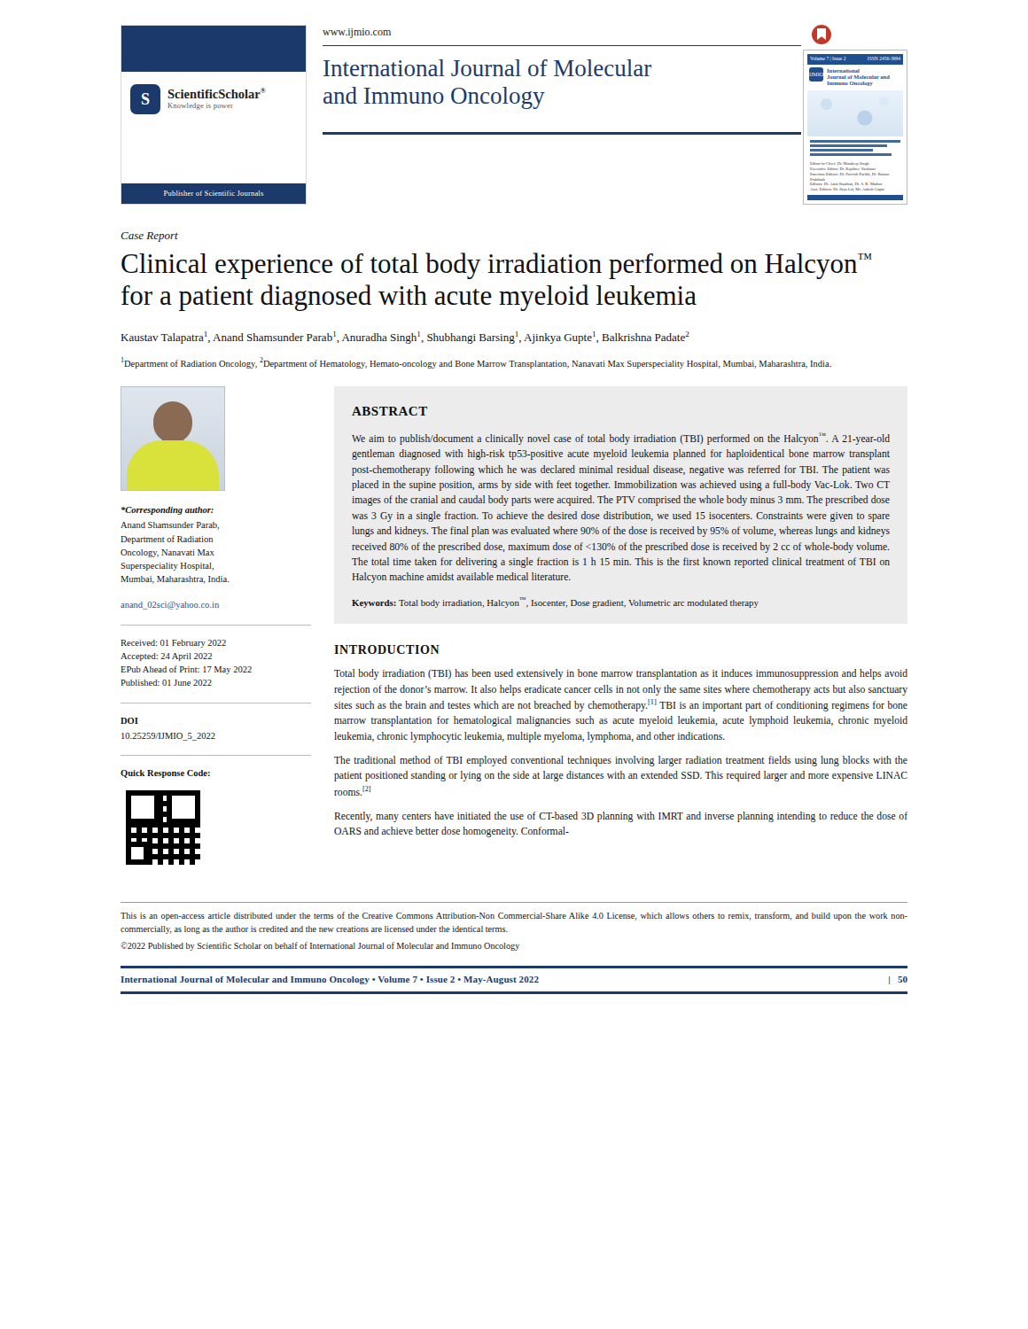S
ScientificScholar®
Knowledge is power
Publisher of Scientific Journals
www.ijmio.com
International Journal of Molecular
and Immuno Oncology
Volume 7 | Issue 2 ISSN 2456-3994
IJMIO
International
Journal of Molecular and
Immuno Oncology
Editor-in-Chief: Dr. Mandeep Singh
Executive Editor: Dr. Rajshree Vaishnav
Emeritus Editors: Dr. Purvish Parikh, Dr. Kumar Prabhash
Editors: Dr. Amit Rauthan, Dr. S. K. Mathur
Asst. Editors: Dr. Jitya Lal, Mr. Ashish Gupta
Case Report
Clinical experience of total body irradiation performed on Halcyon™ for a patient diagnosed with acute myeloid leukemia
Kaustav Talapatra1, Anand Shamsunder Parab1, Anuradha Singh1, Shubhangi Barsing1, Ajinkya Gupte1, Balkrishna Padate2
1Department of Radiation Oncology, 2Department of Hematology, Hemato-oncology and Bone Marrow Transplantation, Nanavati Max Superspeciality Hospital, Mumbai, Maharashtra, India.
*Corresponding author:
Anand Shamsunder Parab,
Department of Radiation
Oncology, Nanavati Max
Superspeciality Hospital,
Mumbai, Maharashtra, India.
anand_02sci@yahoo.co.in
Received: 01 February 2022
Accepted: 24 April 2022
EPub Ahead of Print: 17 May 2022
Published: 01 June 2022
DOI
10.25259/IJMIO_5_2022
Quick Response Code:
ABSTRACT
We aim to publish/document a clinically novel case of total body irradiation (TBI) performed on the Halcyon™. A 21-year-old gentleman diagnosed with high-risk tp53-positive acute myeloid leukemia planned for haploidentical bone marrow transplant post-chemotherapy following which he was declared minimal residual disease, negative was referred for TBI. The patient was placed in the supine position, arms by side with feet together. Immobilization was achieved using a full-body Vac-Lok. Two CT images of the cranial and caudal body parts were acquired. The PTV comprised the whole body minus 3 mm. The prescribed dose was 3 Gy in a single fraction. To achieve the desired dose distribution, we used 15 isocenters. Constraints were given to spare lungs and kidneys. The final plan was evaluated where 90% of the dose is received by 95% of volume, whereas lungs and kidneys received 80% of the prescribed dose, maximum dose of <130% of the prescribed dose is received by 2 cc of whole-body volume. The total time taken for delivering a single fraction is 1 h 15 min. This is the first known reported clinical treatment of TBI on Halcyon machine amidst available medical literature.
Keywords: Total body irradiation, Halcyon™, Isocenter, Dose gradient, Volumetric arc modulated therapy
INTRODUCTION
Total body irradiation (TBI) has been used extensively in bone marrow transplantation as it induces immunosuppression and helps avoid rejection of the donor’s marrow. It also helps eradicate cancer cells in not only the same sites where chemotherapy acts but also sanctuary sites such as the brain and testes which are not breached by chemotherapy.[1] TBI is an important part of conditioning regimens for bone marrow transplantation for hematological malignancies such as acute myeloid leukemia, acute lymphoid leukemia, chronic myeloid leukemia, chronic lymphocytic leukemia, multiple myeloma, lymphoma, and other indications.
The traditional method of TBI employed conventional techniques involving larger radiation treatment fields using lung blocks with the patient positioned standing or lying on the side at large distances with an extended SSD. This required larger and more expensive LINAC rooms.[2]
Recently, many centers have initiated the use of CT-based 3D planning with IMRT and inverse planning intending to reduce the dose of OARS and achieve better dose homogeneity. Conformal-
This is an open-access article distributed under the terms of the Creative Commons Attribution-Non Commercial-Share Alike 4.0 License, which allows others to remix, transform, and build upon the work non-commercially, as long as the author is credited and the new creations are licensed under the identical terms.
©2022 Published by Scientific Scholar on behalf of International Journal of Molecular and Immuno Oncology
International Journal of Molecular and Immuno Oncology • Volume 7 • Issue 2 • May-August 2022 | 50